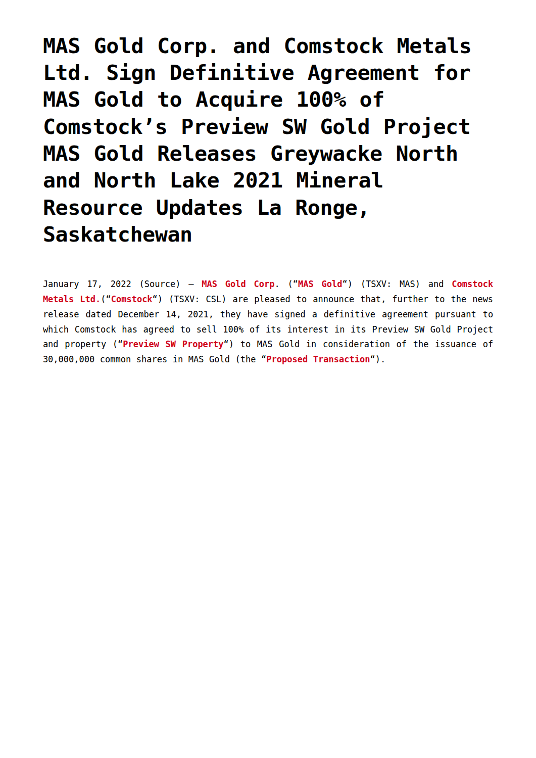MAS Gold Corp. and Comstock Metals Ltd. Sign Definitive Agreement for MAS Gold to Acquire 100% of Comstock’s Preview SW Gold Project MAS Gold Releases Greywacke North and North Lake 2021 Mineral Resource Updates La Ronge, Saskatchewan
January 17, 2022 (Source) — MAS Gold Corp. (“MAS Gold“) (TSXV: MAS) and Comstock Metals Ltd.(“Comstock“) (TSXV: CSL) are pleased to announce that, further to the news release dated December 14, 2021, they have signed a definitive agreement pursuant to which Comstock has agreed to sell 100% of its interest in its Preview SW Gold Project and property (“Preview SW Property“) to MAS Gold in consideration of the issuance of 30,000,000 common shares in MAS Gold (the “Proposed Transaction“).